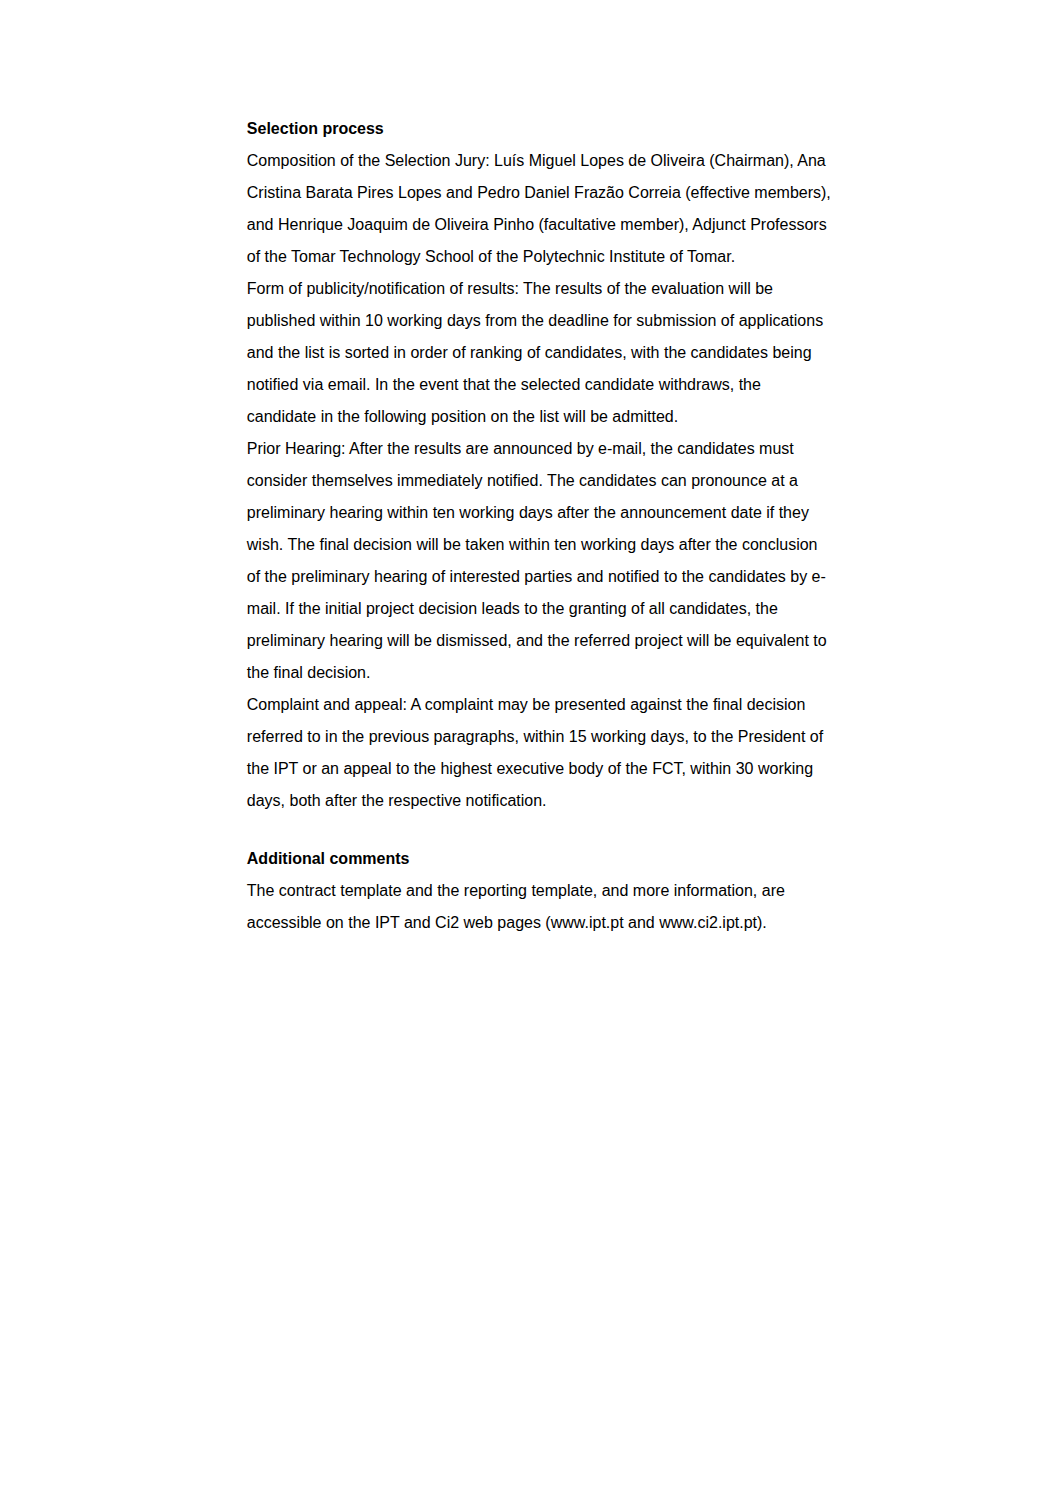Selection process
Composition of the Selection Jury: Luís Miguel Lopes de Oliveira (Chairman), Ana Cristina Barata Pires Lopes and Pedro Daniel Frazão Correia (effective members), and Henrique Joaquim de Oliveira Pinho (facultative member), Adjunct Professors of the Tomar Technology School of the Polytechnic Institute of Tomar.
Form of publicity/notification of results: The results of the evaluation will be published within 10 working days from the deadline for submission of applications and the list is sorted in order of ranking of candidates, with the candidates being notified via email. In the event that the selected candidate withdraws, the candidate in the following position on the list will be admitted.
Prior Hearing: After the results are announced by e-mail, the candidates must consider themselves immediately notified. The candidates can pronounce at a preliminary hearing within ten working days after the announcement date if they wish. The final decision will be taken within ten working days after the conclusion of the preliminary hearing of interested parties and notified to the candidates by e-mail. If the initial project decision leads to the granting of all candidates, the preliminary hearing will be dismissed, and the referred project will be equivalent to the final decision.
Complaint and appeal: A complaint may be presented against the final decision referred to in the previous paragraphs, within 15 working days, to the President of the IPT or an appeal to the highest executive body of the FCT, within 30 working days, both after the respective notification.
Additional comments
The contract template and the reporting template, and more information, are accessible on the IPT and Ci2 web pages (www.ipt.pt and www.ci2.ipt.pt).